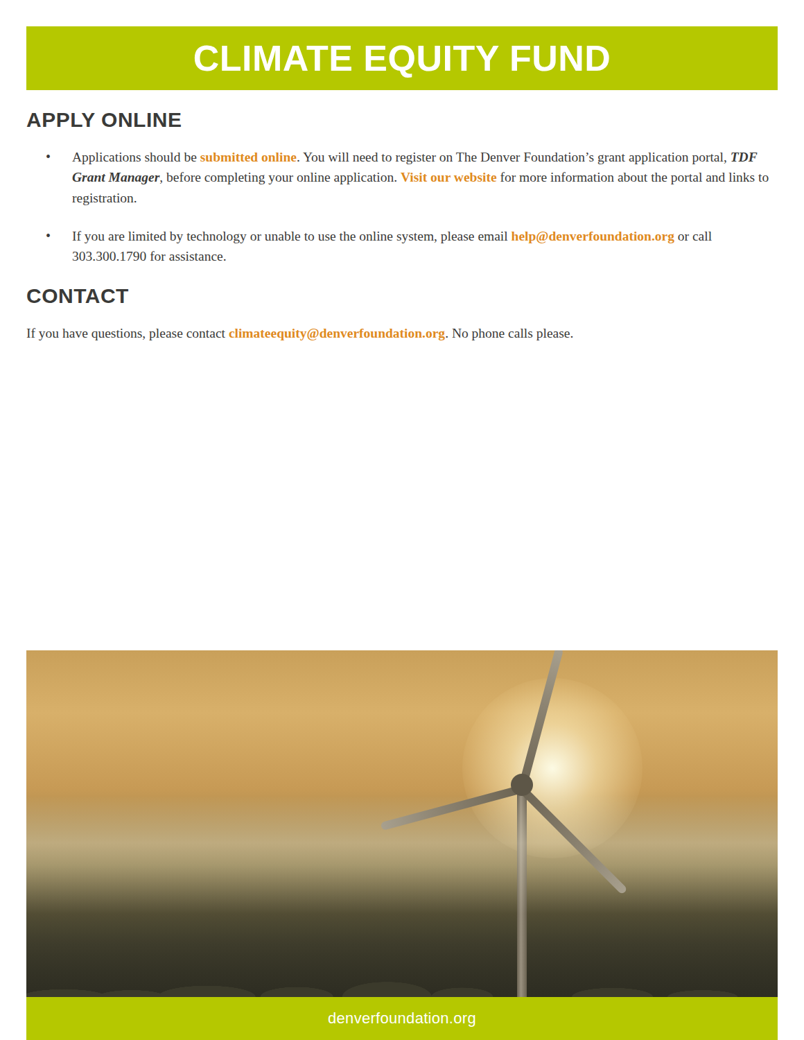Climate Equity Fund
Apply Online
Applications should be submitted online. You will need to register on The Denver Foundation’s grant application portal, TDF Grant Manager, before completing your online application. Visit our website for more information about the portal and links to registration.
If you are limited by technology or unable to use the online system, please email help@denverfoundation.org or call 303.300.1790 for assistance.
Contact
If you have questions, please contact climateequity@denverfoundation.org. No phone calls please.
denverfoundation.org